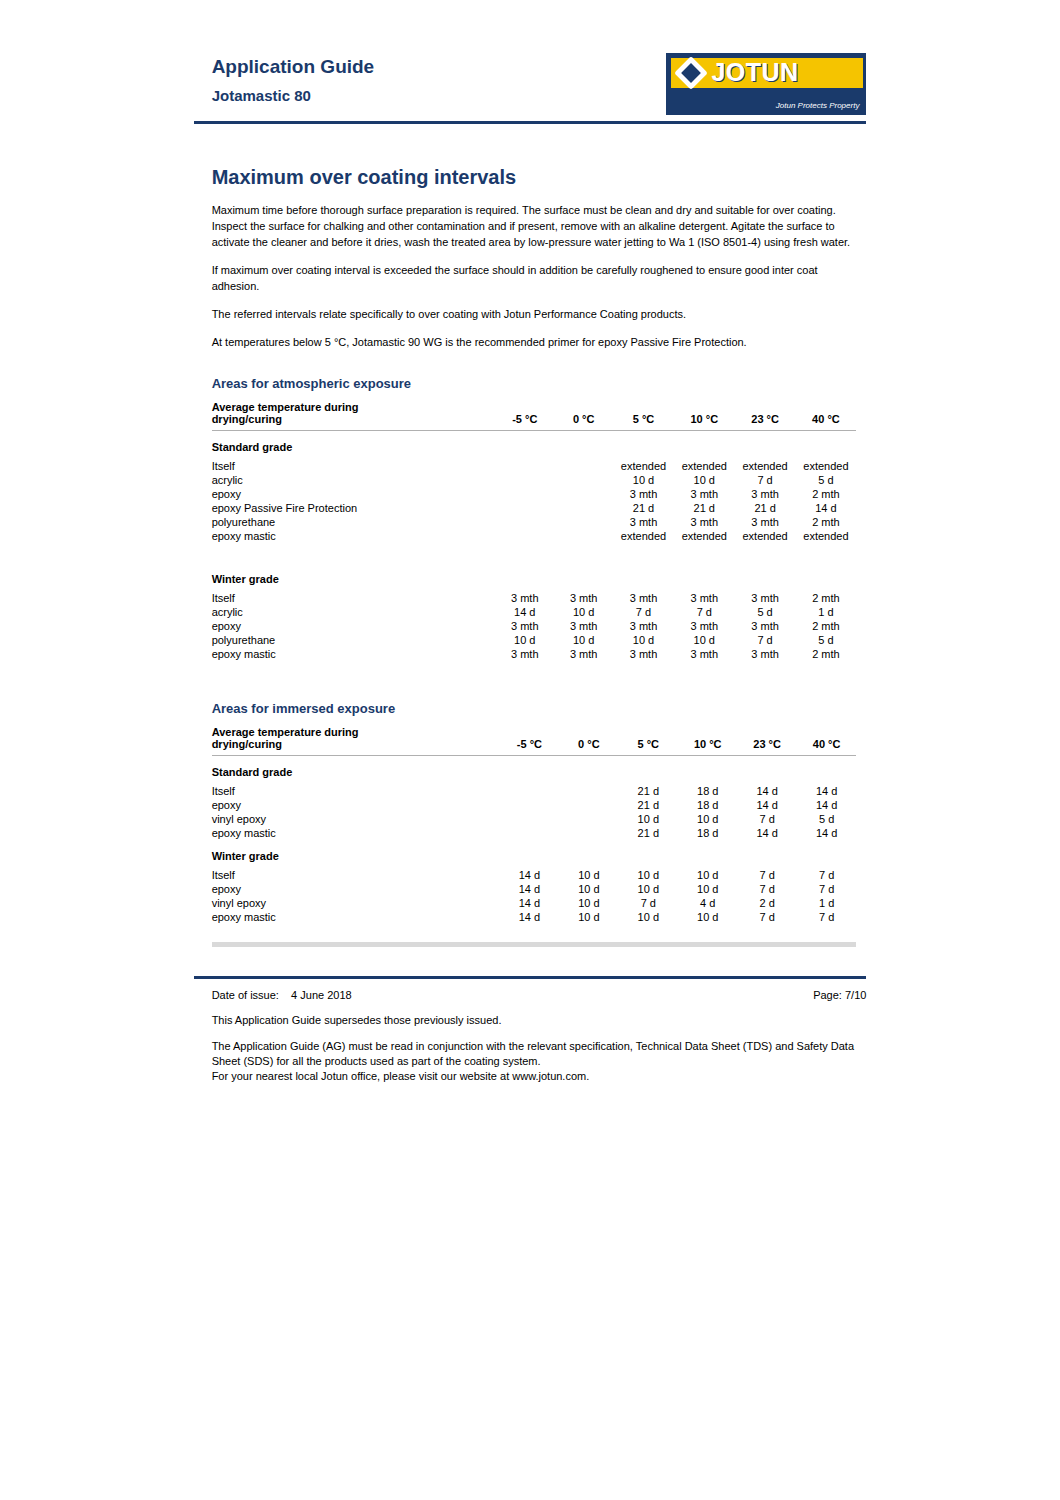Application Guide
Jotamastic 80
JOTUN
Jotun Protects Property
Maximum over coating intervals
Maximum time before thorough surface preparation is required. The surface must be clean and dry and suitable for over coating. Inspect the surface for chalking and other contamination and if present, remove with an alkaline detergent. Agitate the surface to activate the cleaner and before it dries, wash the treated area by low-pressure water jetting to Wa 1 (ISO 8501-4) using fresh water.
If maximum over coating interval is exceeded the surface should in addition be carefully roughened to ensure good inter coat adhesion.
The referred intervals relate specifically to over coating with Jotun Performance Coating products.
At temperatures below 5 °C, Jotamastic 90 WG is the recommended primer for epoxy Passive Fire Protection.
Areas for atmospheric exposure
| Average temperature during drying/curing | -5 °C | 0 °C | 5 °C | 10 °C | 23 °C | 40 °C |
| --- | --- | --- | --- | --- | --- | --- |
| Standard grade |
| Itself | | | extended | extended | extended | extended |
| acrylic | | | 10 d | 10 d | 7 d | 5 d |
| epoxy | | | 3 mth | 3 mth | 3 mth | 2 mth |
| epoxy Passive Fire Protection | | | 21 d | 21 d | 21 d | 14 d |
| polyurethane | | | 3 mth | 3 mth | 3 mth | 2 mth |
| epoxy mastic | | | extended | extended | extended | extended |
| Winter grade |
| Itself | 3 mth | 3 mth | 3 mth | 3 mth | 3 mth | 2 mth |
| acrylic | 14 d | 10 d | 7 d | 7 d | 5 d | 1 d |
| epoxy | 3 mth | 3 mth | 3 mth | 3 mth | 3 mth | 2 mth |
| polyurethane | 10 d | 10 d | 10 d | 10 d | 7 d | 5 d |
| epoxy mastic | 3 mth | 3 mth | 3 mth | 3 mth | 3 mth | 2 mth |
Areas for immersed exposure
| Average temperature during drying/curing | -5 °C | 0 °C | 5 °C | 10 °C | 23 °C | 40 °C |
| --- | --- | --- | --- | --- | --- | --- |
| Standard grade |
| Itself | | | 21 d | 18 d | 14 d | 14 d |
| epoxy | | | 21 d | 18 d | 14 d | 14 d |
| vinyl epoxy | | | 10 d | 10 d | 7 d | 5 d |
| epoxy mastic | | | 21 d | 18 d | 14 d | 14 d |
| Winter grade |
| Itself | 14 d | 10 d | 10 d | 10 d | 7 d | 7 d |
| epoxy | 14 d | 10 d | 10 d | 10 d | 7 d | 7 d |
| vinyl epoxy | 14 d | 10 d | 7 d | 4 d | 2 d | 1 d |
| epoxy mastic | 14 d | 10 d | 10 d | 10 d | 7 d | 7 d |
Date of issue: 4 June 2018 Page: 7/10
This Application Guide supersedes those previously issued.
The Application Guide (AG) must be read in conjunction with the relevant specification, Technical Data Sheet (TDS) and Safety Data Sheet (SDS) for all the products used as part of the coating system.
For your nearest local Jotun office, please visit our website at www.jotun.com.